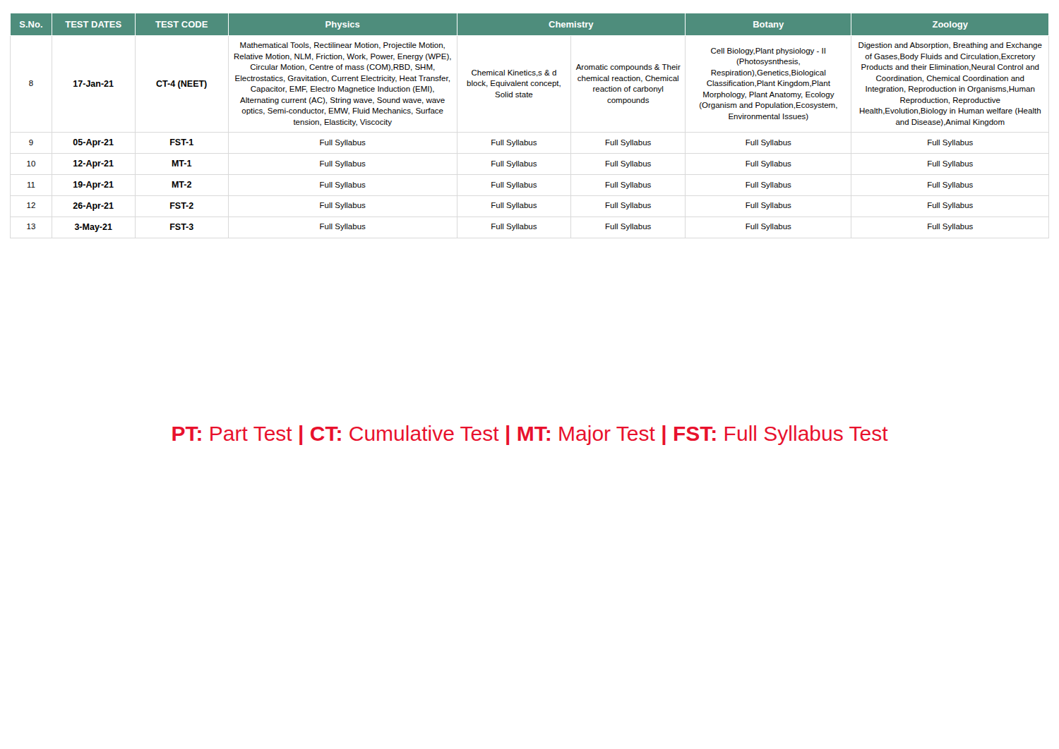| S.No. | TEST DATES | TEST CODE | Physics | Chemistry | Botany | Zoology |
| --- | --- | --- | --- | --- | --- | --- |
| 8 | 17-Jan-21 | CT-4 (NEET) | Mathematical Tools, Rectilinear Motion, Projectile Motion, Relative Motion, NLM, Friction, Work, Power, Energy (WPE), Circular Motion, Centre of mass (COM),RBD, SHM, Electrostatics, Gravitation, Current Electricity, Heat Transfer, Capacitor, EMF, Electro Magnetice Induction (EMI), Alternating current (AC), String wave, Sound wave, wave optics, Semi-conductor, EMW, Fluid Mechanics, Surface tension, Elasticity, Viscocity | Chemical Kinetics,s & d block, Equivalent concept, Solid state | Aromatic compounds & Their chemical reaction, Chemical reaction of carbonyl compounds | Cell Biology,Plant physiology - II (Photosysnthesis, Respiration),Genetics,Biological Classification,Plant Kingdom,Plant Morphology, Plant Anatomy, Ecology (Organism and Population,Ecosystem, Environmental Issues) | Digestion and Absorption, Breathing and Exchange of Gases,Body Fluids and Circulation,Excretory Products and their Elimination,Neural Control and Coordination, Chemical Coordination and Integration, Reproduction in Organisms,Human Reproduction, Reproductive Health,Evolution,Biology in Human welfare (Health and Disease),Animal Kingdom |
| 9 | 05-Apr-21 | FST-1 | Full Syllabus | Full Syllabus | Full Syllabus | Full Syllabus | Full Syllabus |
| 10 | 12-Apr-21 | MT-1 | Full Syllabus | Full Syllabus | Full Syllabus | Full Syllabus | Full Syllabus |
| 11 | 19-Apr-21 | MT-2 | Full Syllabus | Full Syllabus | Full Syllabus | Full Syllabus | Full Syllabus |
| 12 | 26-Apr-21 | FST-2 | Full Syllabus | Full Syllabus | Full Syllabus | Full Syllabus | Full Syllabus |
| 13 | 3-May-21 | FST-3 | Full Syllabus | Full Syllabus | Full Syllabus | Full Syllabus | Full Syllabus |
PT: Part Test | CT: Cumulative Test | MT: Major Test | FST: Full Syllabus Test